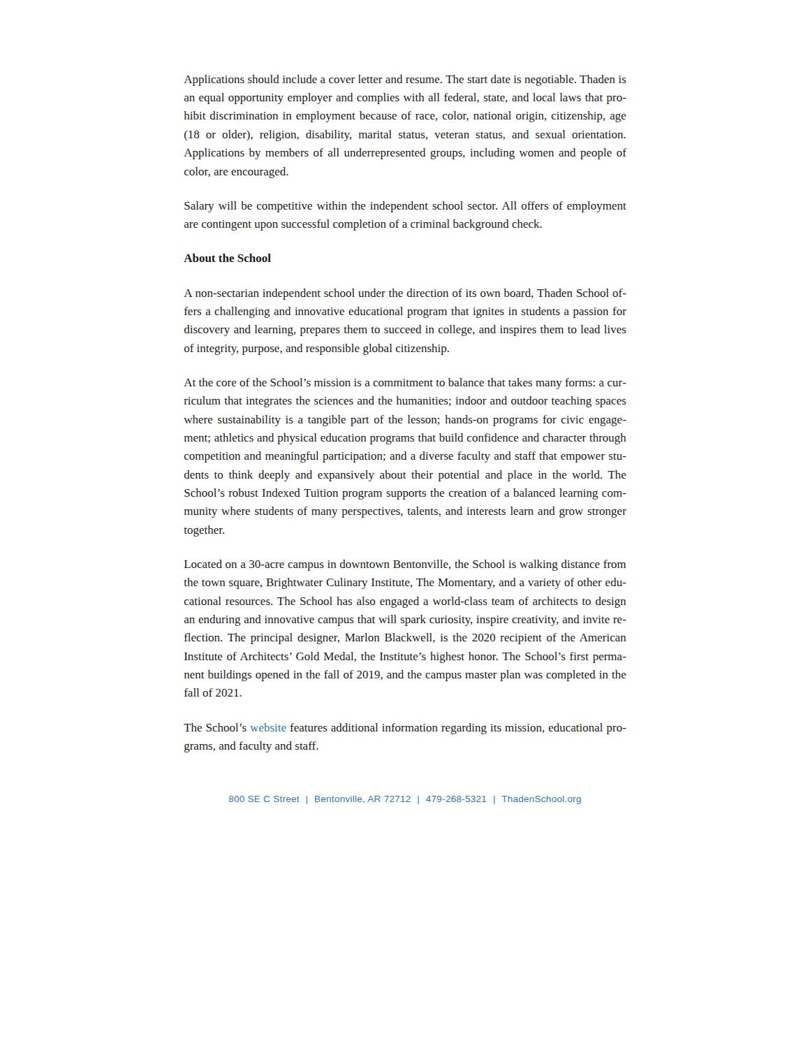Applications should include a cover letter and resume. The start date is negotiable. Thaden is an equal opportunity employer and complies with all federal, state, and local laws that prohibit discrimination in employment because of race, color, national origin, citizenship, age (18 or older), religion, disability, marital status, veteran status, and sexual orientation. Applications by members of all underrepresented groups, including women and people of color, are encouraged.
Salary will be competitive within the independent school sector. All offers of employment are contingent upon successful completion of a criminal background check.
About the School
A non-sectarian independent school under the direction of its own board, Thaden School offers a challenging and innovative educational program that ignites in students a passion for discovery and learning, prepares them to succeed in college, and inspires them to lead lives of integrity, purpose, and responsible global citizenship.
At the core of the School’s mission is a commitment to balance that takes many forms: a curriculum that integrates the sciences and the humanities; indoor and outdoor teaching spaces where sustainability is a tangible part of the lesson; hands-on programs for civic engagement; athletics and physical education programs that build confidence and character through competition and meaningful participation; and a diverse faculty and staff that empower students to think deeply and expansively about their potential and place in the world. The School’s robust Indexed Tuition program supports the creation of a balanced learning community where students of many perspectives, talents, and interests learn and grow stronger together.
Located on a 30-acre campus in downtown Bentonville, the School is walking distance from the town square, Brightwater Culinary Institute, The Momentary, and a variety of other educational resources. The School has also engaged a world-class team of architects to design an enduring and innovative campus that will spark curiosity, inspire creativity, and invite reflection. The principal designer, Marlon Blackwell, is the 2020 recipient of the American Institute of Architects’ Gold Medal, the Institute’s highest honor. The School’s first permanent buildings opened in the fall of 2019, and the campus master plan was completed in the fall of 2021.
The School’s website features additional information regarding its mission, educational programs, and faculty and staff.
800 SE C Street | Bentonville, AR 72712 | 479-268-5321 | ThadenSchool.org